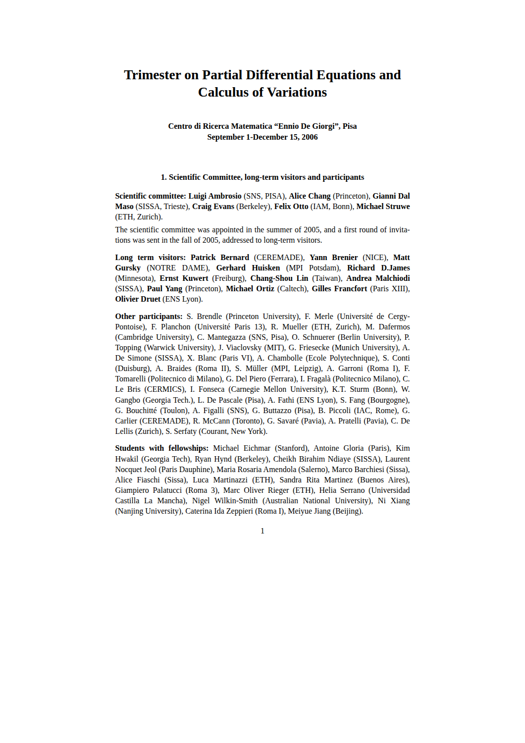Trimester on Partial Differential Equations and
Calculus of Variations
Centro di Ricerca Matematica “Ennio De Giorgi”, Pisa
September 1-December 15, 2006
1. Scientific Committee, long-term visitors and participants
Scientific committee: Luigi Ambrosio (SNS, PISA), Alice Chang (Princeton), Gianni Dal Maso (SISSA, Trieste), Craig Evans (Berkeley), Felix Otto (IAM, Bonn), Michael Struwe (ETH, Zurich).
The scientific committee was appointed in the summer of 2005, and a first round of invitations was sent in the fall of 2005, addressed to long-term visitors.
Long term visitors: Patrick Bernard (CEREMADE), Yann Brenier (NICE), Matt Gursky (NOTRE DAME), Gerhard Huisken (MPI Potsdam), Richard D.James (Minnesota), Ernst Kuwert (Freiburg), Chang-Shou Lin (Taiwan), Andrea Malchiodi (SISSA), Paul Yang (Princeton), Michael Ortiz (Caltech), Gilles Francfort (Paris XIII), Olivier Druet (ENS Lyon).
Other participants: S. Brendle (Princeton University), F. Merle (Université de Cergy-Pontoise), F. Planchon (Université Paris 13), R. Mueller (ETH, Zurich), M. Dafermos (Cambridge University), C. Mantegazza (SNS, Pisa), O. Schnuerer (Berlin University), P. Topping (Warwick University), J. Viaclovsky (MIT), G. Friesecke (Munich University), A. De Simone (SISSA), X. Blanc (Paris VI), A. Chambolle (Ecole Polytechnique), S. Conti (Duisburg), A. Braides (Roma II), S. Müller (MPI, Leipzig), A. Garroni (Roma I), F. Tomarelli (Politecnico di Milano), G. Del Piero (Ferrara), I. Fragalà (Politecnico Milano), C. Le Bris (CERMICS), I. Fonseca (Carnegie Mellon University), K.T. Sturm (Bonn), W. Gangbo (Georgia Tech.), L. De Pascale (Pisa), A. Fathi (ENS Lyon), S. Fang (Bourgogne), G. Bouchitté (Toulon), A. Figalli (SNS), G. Buttazzo (Pisa), B. Piccoli (IAC, Rome), G. Carlier (CEREMADE), R. McCann (Toronto), G. Savaré (Pavia), A. Pratelli (Pavia), C. De Lellis (Zurich), S. Serfaty (Courant, New York).
Students with fellowships: Michael Eichmar (Stanford), Antoine Gloria (Paris), Kim Hwakil (Georgia Tech), Ryan Hynd (Berkeley), Cheikh Birahim Ndiaye (SISSA), Laurent Nocquet Jeol (Paris Dauphine), Maria Rosaria Amendola (Salerno), Marco Barchiesi (Sissa), Alice Fiaschi (Sissa), Luca Martinazzi (ETH), Sandra Rita Martinez (Buenos Aires), Giampiero Palatucci (Roma 3), Marc Oliver Rieger (ETH), Helia Serrano (Universidad Castilla La Mancha), Nigel Wilkin-Smith (Australian National University), Ni Xiang (Nanjing University), Caterina Ida Zeppieri (Roma I), Meiyue Jiang (Beijing).
1